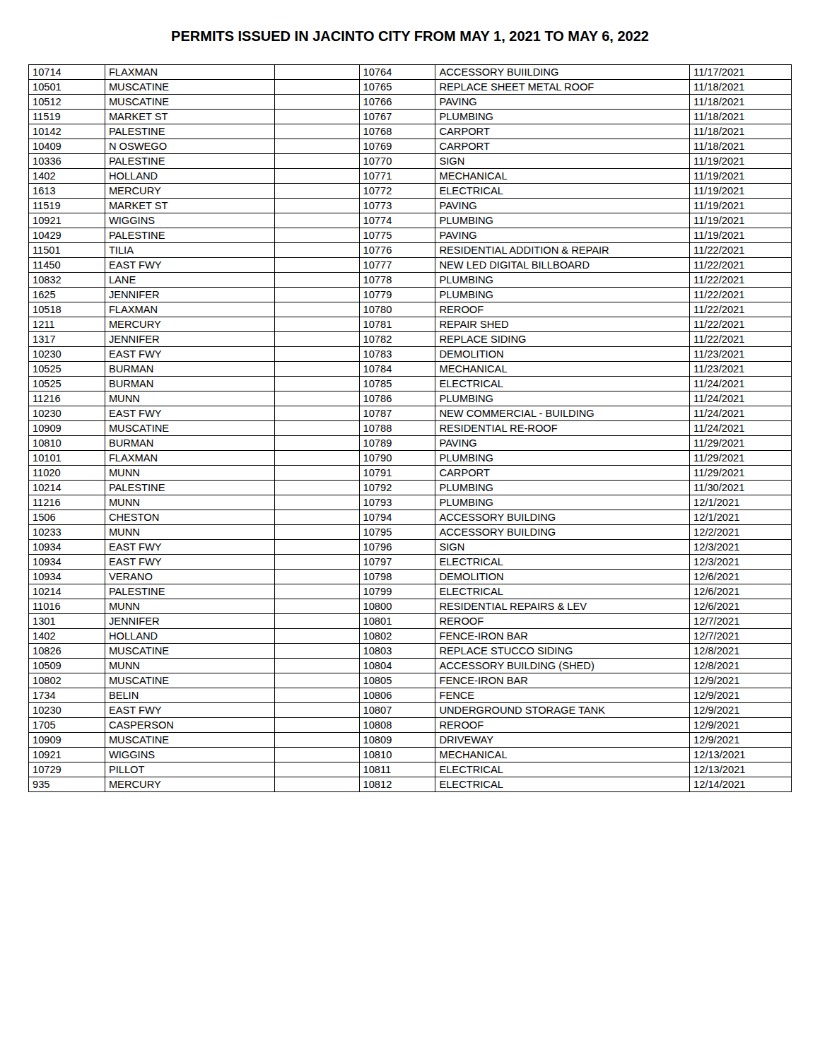PERMITS ISSUED IN JACINTO CITY FROM MAY 1, 2021 TO MAY 6, 2022
| 10714 | FLAXMAN | | 10764 | ACCESSORY BUIILDING | 11/17/2021 |
| 10501 | MUSCATINE | | 10765 | REPLACE SHEET METAL ROOF | 11/18/2021 |
| 10512 | MUSCATINE | | 10766 | PAVING | 11/18/2021 |
| 11519 | MARKET ST | | 10767 | PLUMBING | 11/18/2021 |
| 10142 | PALESTINE | | 10768 | CARPORT | 11/18/2021 |
| 10409 | N OSWEGO | | 10769 | CARPORT | 11/18/2021 |
| 10336 | PALESTINE | | 10770 | SIGN | 11/19/2021 |
| 1402 | HOLLAND | | 10771 | MECHANICAL | 11/19/2021 |
| 1613 | MERCURY | | 10772 | ELECTRICAL | 11/19/2021 |
| 11519 | MARKET ST | | 10773 | PAVING | 11/19/2021 |
| 10921 | WIGGINS | | 10774 | PLUMBING | 11/19/2021 |
| 10429 | PALESTINE | | 10775 | PAVING | 11/19/2021 |
| 11501 | TILIA | | 10776 | RESIDENTIAL ADDITION & REPAIR | 11/22/2021 |
| 11450 | EAST FWY | | 10777 | NEW LED DIGITAL BILLBOARD | 11/22/2021 |
| 10832 | LANE | | 10778 | PLUMBING | 11/22/2021 |
| 1625 | JENNIFER | | 10779 | PLUMBING | 11/22/2021 |
| 10518 | FLAXMAN | | 10780 | REROOF | 11/22/2021 |
| 1211 | MERCURY | | 10781 | REPAIR SHED | 11/22/2021 |
| 1317 | JENNIFER | | 10782 | REPLACE SIDING | 11/22/2021 |
| 10230 | EAST FWY | | 10783 | DEMOLITION | 11/23/2021 |
| 10525 | BURMAN | | 10784 | MECHANICAL | 11/23/2021 |
| 10525 | BURMAN | | 10785 | ELECTRICAL | 11/24/2021 |
| 11216 | MUNN | | 10786 | PLUMBING | 11/24/2021 |
| 10230 | EAST FWY | | 10787 | NEW COMMERCIAL - BUILDING | 11/24/2021 |
| 10909 | MUSCATINE | | 10788 | RESIDENTIAL RE-ROOF | 11/24/2021 |
| 10810 | BURMAN | | 10789 | PAVING | 11/29/2021 |
| 10101 | FLAXMAN | | 10790 | PLUMBING | 11/29/2021 |
| 11020 | MUNN | | 10791 | CARPORT | 11/29/2021 |
| 10214 | PALESTINE | | 10792 | PLUMBING | 11/30/2021 |
| 11216 | MUNN | | 10793 | PLUMBING | 12/1/2021 |
| 1506 | CHESTON | | 10794 | ACCESSORY BUILDING | 12/1/2021 |
| 10233 | MUNN | | 10795 | ACCESSORY BUILDING | 12/2/2021 |
| 10934 | EAST FWY | | 10796 | SIGN | 12/3/2021 |
| 10934 | EAST FWY | | 10797 | ELECTRICAL | 12/3/2021 |
| 10934 | VERANO | | 10798 | DEMOLITION | 12/6/2021 |
| 10214 | PALESTINE | | 10799 | ELECTRICAL | 12/6/2021 |
| 11016 | MUNN | | 10800 | RESIDENTIAL REPAIRS & LEV | 12/6/2021 |
| 1301 | JENNIFER | | 10801 | REROOF | 12/7/2021 |
| 1402 | HOLLAND | | 10802 | FENCE-IRON BAR | 12/7/2021 |
| 10826 | MUSCATINE | | 10803 | REPLACE STUCCO SIDING | 12/8/2021 |
| 10509 | MUNN | | 10804 | ACCESSORY BUILDING (SHED) | 12/8/2021 |
| 10802 | MUSCATINE | | 10805 | FENCE-IRON BAR | 12/9/2021 |
| 1734 | BELIN | | 10806 | FENCE | 12/9/2021 |
| 10230 | EAST FWY | | 10807 | UNDERGROUND STORAGE TANK | 12/9/2021 |
| 1705 | CASPERSON | | 10808 | REROOF | 12/9/2021 |
| 10909 | MUSCATINE | | 10809 | DRIVEWAY | 12/9/2021 |
| 10921 | WIGGINS | | 10810 | MECHANICAL | 12/13/2021 |
| 10729 | PILLOT | | 10811 | ELECTRICAL | 12/13/2021 |
| 935 | MERCURY | | 10812 | ELECTRICAL | 12/14/2021 |